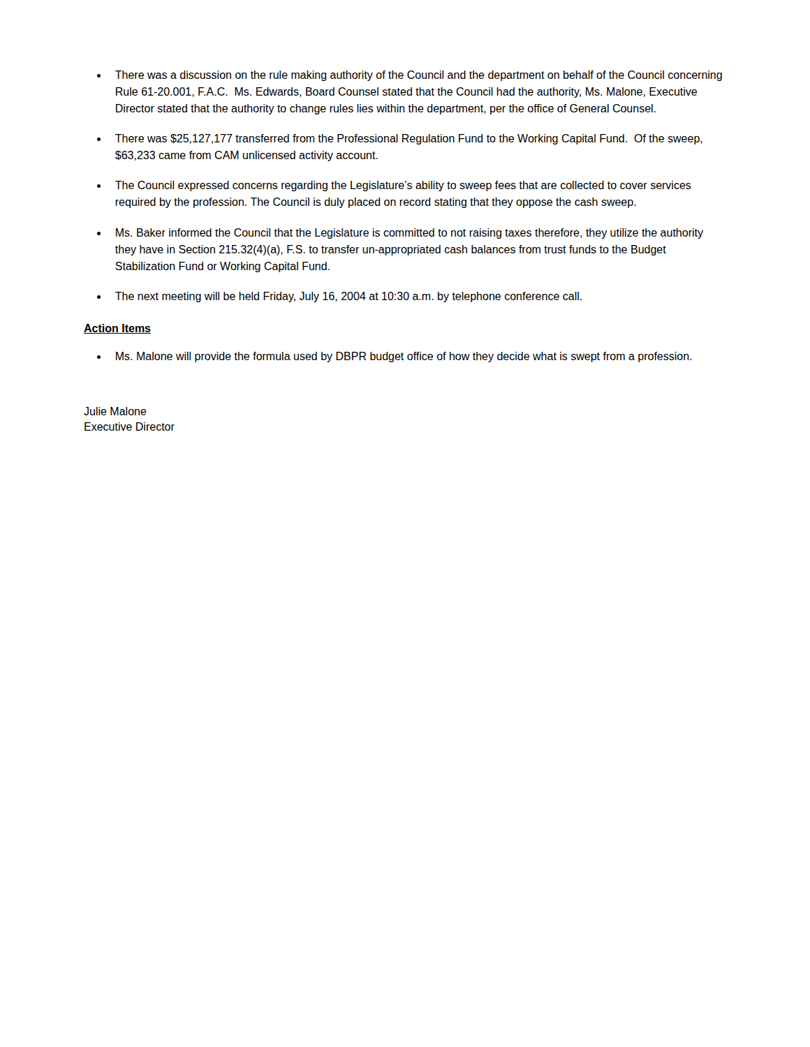There was a discussion on the rule making authority of the Council and the department on behalf of the Council concerning Rule 61-20.001, F.A.C. Ms. Edwards, Board Counsel stated that the Council had the authority, Ms. Malone, Executive Director stated that the authority to change rules lies within the department, per the office of General Counsel.
There was $25,127,177 transferred from the Professional Regulation Fund to the Working Capital Fund. Of the sweep, $63,233 came from CAM unlicensed activity account.
The Council expressed concerns regarding the Legislature’s ability to sweep fees that are collected to cover services required by the profession. The Council is duly placed on record stating that they oppose the cash sweep.
Ms. Baker informed the Council that the Legislature is committed to not raising taxes therefore, they utilize the authority they have in Section 215.32(4)(a), F.S. to transfer un-appropriated cash balances from trust funds to the Budget Stabilization Fund or Working Capital Fund.
The next meeting will be held Friday, July 16, 2004 at 10:30 a.m. by telephone conference call.
Action Items
Ms. Malone will provide the formula used by DBPR budget office of how they decide what is swept from a profession.
Julie Malone
Executive Director